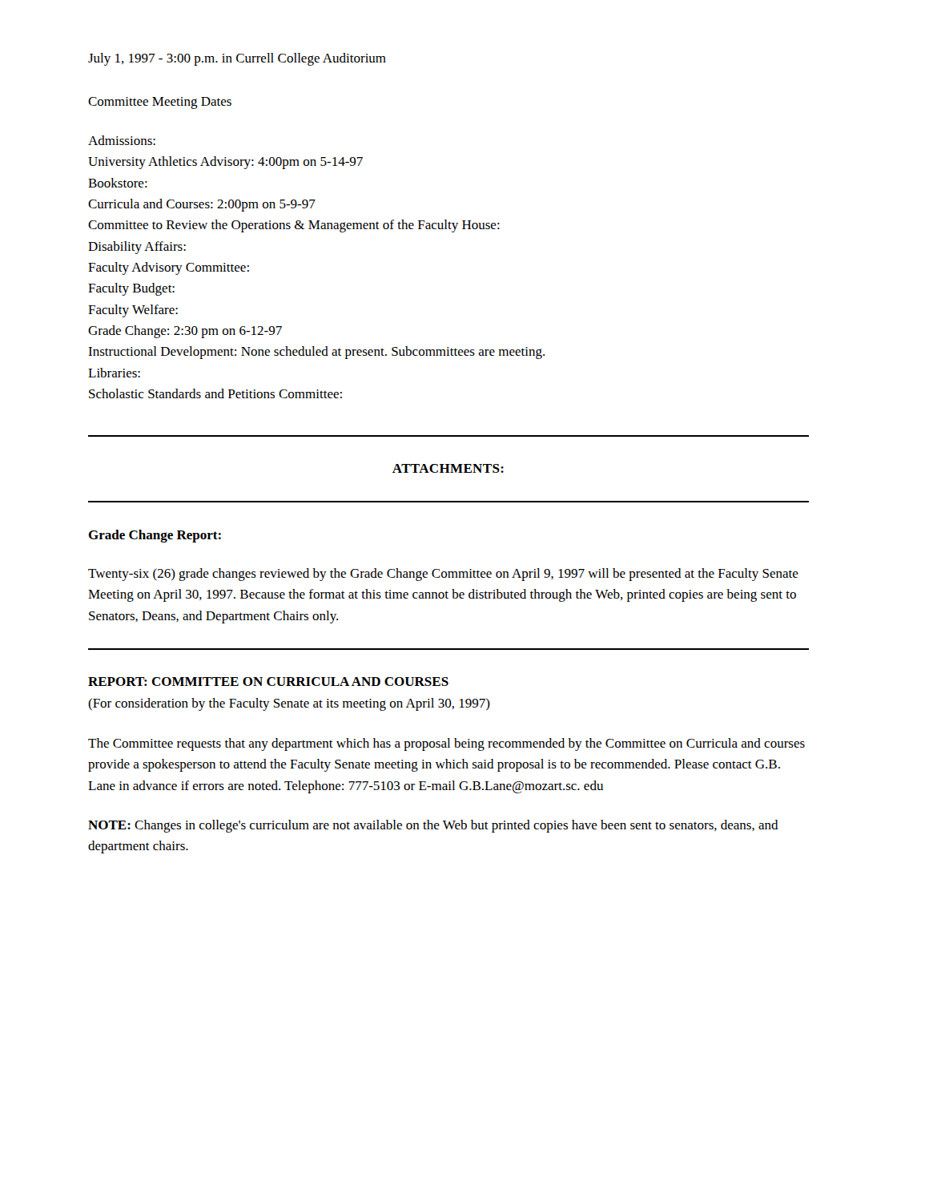July 1, 1997 - 3:00 p.m. in Currell College Auditorium
Committee Meeting Dates
Admissions:
University Athletics Advisory: 4:00pm on 5-14-97
Bookstore:
Curricula and Courses: 2:00pm on 5-9-97
Committee to Review the Operations & Management of the Faculty House:
Disability Affairs:
Faculty Advisory Committee:
Faculty Budget:
Faculty Welfare:
Grade Change: 2:30 pm on 6-12-97
Instructional Development: None scheduled at present. Subcommittees are meeting.
Libraries:
Scholastic Standards and Petitions Committee:
ATTACHMENTS:
Grade Change Report:
Twenty-six (26) grade changes reviewed by the Grade Change Committee on April 9, 1997 will be presented at the Faculty Senate Meeting on April 30, 1997. Because the format at this time cannot be distributed through the Web, printed copies are being sent to Senators, Deans, and Department Chairs only.
REPORT: COMMITTEE ON CURRICULA AND COURSES
(For consideration by the Faculty Senate at its meeting on April 30, 1997)
The Committee requests that any department which has a proposal being recommended by the Committee on Curricula and courses provide a spokesperson to attend the Faculty Senate meeting in which said proposal is to be recommended. Please contact G.B. Lane in advance if errors are noted. Telephone: 777-5103 or E-mail G.B.Lane@mozart.sc. edu
NOTE: Changes in college's curriculum are not available on the Web but printed copies have been sent to senators, deans, and department chairs.